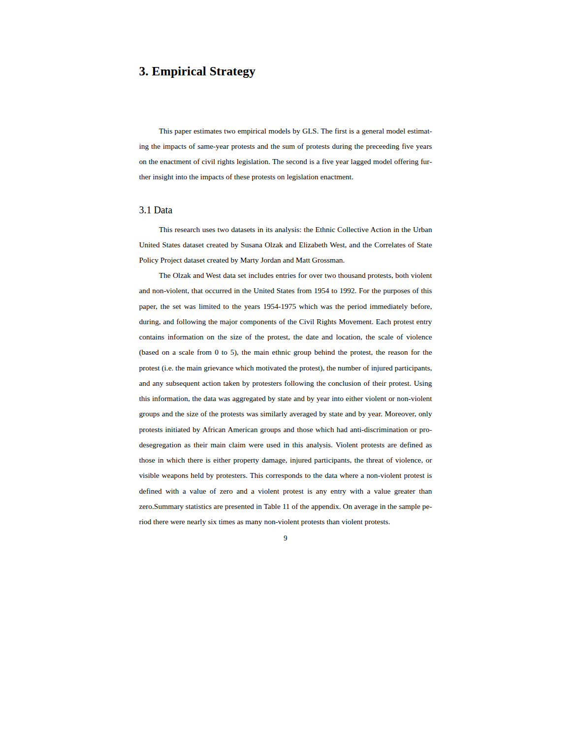3. Empirical Strategy
This paper estimates two empirical models by GLS. The first is a general model estimating the impacts of same-year protests and the sum of protests during the preceeding five years on the enactment of civil rights legislation. The second is a five year lagged model offering further insight into the impacts of these protests on legislation enactment.
3.1 Data
This research uses two datasets in its analysis: the Ethnic Collective Action in the Urban United States dataset created by Susana Olzak and Elizabeth West, and the Correlates of State Policy Project dataset created by Marty Jordan and Matt Grossman.
The Olzak and West data set includes entries for over two thousand protests, both violent and non-violent, that occurred in the United States from 1954 to 1992. For the purposes of this paper, the set was limited to the years 1954-1975 which was the period immediately before, during, and following the major components of the Civil Rights Movement. Each protest entry contains information on the size of the protest, the date and location, the scale of violence (based on a scale from 0 to 5), the main ethnic group behind the protest, the reason for the protest (i.e. the main grievance which motivated the protest), the number of injured participants, and any subsequent action taken by protesters following the conclusion of their protest. Using this information, the data was aggregated by state and by year into either violent or non-violent groups and the size of the protests was similarly averaged by state and by year. Moreover, only protests initiated by African American groups and those which had anti-discrimination or pro-desegregation as their main claim were used in this analysis. Violent protests are defined as those in which there is either property damage, injured participants, the threat of violence, or visible weapons held by protesters. This corresponds to the data where a non-violent protest is defined with a value of zero and a violent protest is any entry with a value greater than zero.Summary statistics are presented in Table 11 of the appendix. On average in the sample period there were nearly six times as many non-violent protests than violent protests.
9